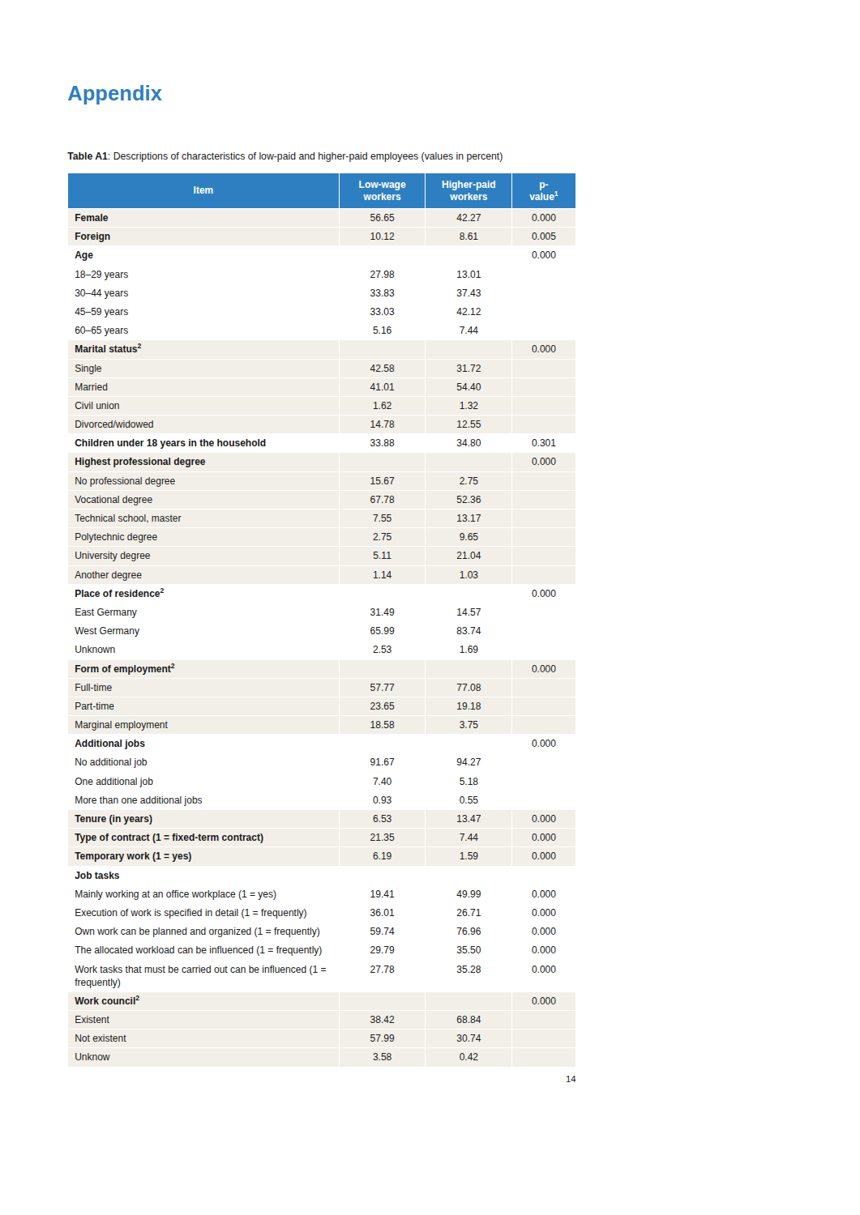Appendix
Table A1: Descriptions of characteristics of low-paid and higher-paid employees (values in percent)
| Item | Low-wage workers | Higher-paid workers | p- value 1 |
| --- | --- | --- | --- |
| Female | 56.65 | 42.27 | 0.000 |
| Foreign | 10.12 | 8.61 | 0.005 |
| Age | | | 0.000 |
| 18–29 years | 27.98 | 13.01 | |
| 30–44 years | 33.83 | 37.43 | |
| 45–59 years | 33.03 | 42.12 | |
| 60–65 years | 5.16 | 7.44 | |
| Marital status 2 | | | 0.000 |
| Single | 42.58 | 31.72 | |
| Married | 41.01 | 54.40 | |
| Civil union | 1.62 | 1.32 | |
| Divorced/widowed | 14.78 | 12.55 | |
| Children under 18 years in the household | 33.88 | 34.80 | 0.301 |
| Highest professional degree | | | 0.000 |
| No professional degree | 15.67 | 2.75 | |
| Vocational degree | 67.78 | 52.36 | |
| Technical school, master | 7.55 | 13.17 | |
| Polytechnic degree | 2.75 | 9.65 | |
| University degree | 5.11 | 21.04 | |
| Another degree | 1.14 | 1.03 | |
| Place of residence 2 | | | 0.000 |
| East Germany | 31.49 | 14.57 | |
| West Germany | 65.99 | 83.74 | |
| Unknown | 2.53 | 1.69 | |
| Form of employment 2 | | | 0.000 |
| Full-time | 57.77 | 77.08 | |
| Part-time | 23.65 | 19.18 | |
| Marginal employment | 18.58 | 3.75 | |
| Additional jobs | | | 0.000 |
| No additional job | 91.67 | 94.27 | |
| One additional job | 7.40 | 5.18 | |
| More than one additional jobs | 0.93 | 0.55 | |
| Tenure (in years) | 6.53 | 13.47 | 0.000 |
| Type of contract (1 = fixed-term contract) | 21.35 | 7.44 | 0.000 |
| Temporary work (1 = yes) | 6.19 | 1.59 | 0.000 |
| Job tasks | | | |
| Mainly working at an office workplace (1 = yes) | 19.41 | 49.99 | 0.000 |
| Execution of work is specified in detail (1 = frequently) | 36.01 | 26.71 | 0.000 |
| Own work can be planned and organized (1 = frequently) | 59.74 | 76.96 | 0.000 |
| The allocated workload can be influenced (1 = frequently) | 29.79 | 35.50 | 0.000 |
| Work tasks that must be carried out can be influenced (1 = frequently) | 27.78 | 35.28 | 0.000 |
| Work council 2 | | | 0.000 |
| Existent | 38.42 | 68.84 | |
| Not existent | 57.99 | 30.74 | |
| Unknow | 3.58 | 0.42 | |
14